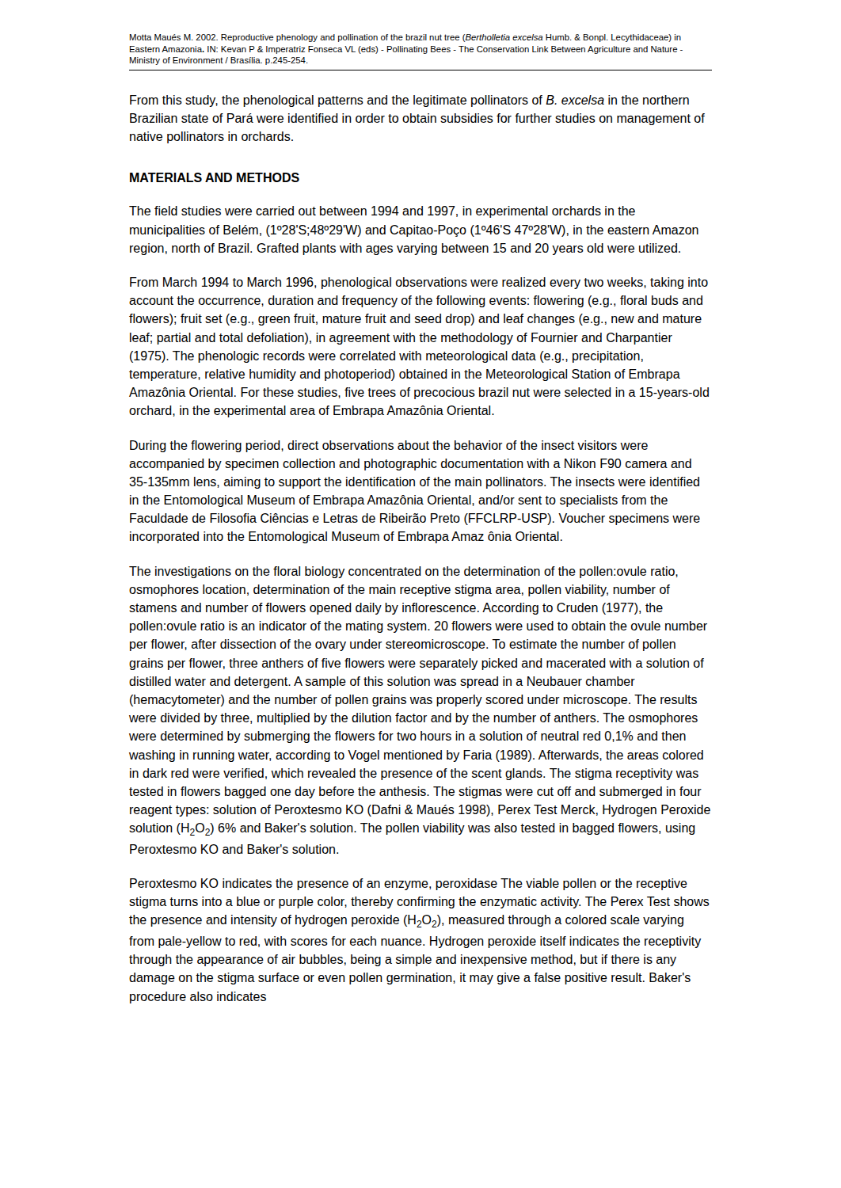Motta Maués M. 2002. Reproductive phenology and pollination of the brazil nut tree (Bertholletia excelsa Humb. & Bonpl. Lecythidaceae) in Eastern Amazonia. IN: Kevan P & Imperatriz Fonseca VL (eds) - Pollinating Bees - The Conservation Link Between Agriculture and Nature - Ministry of Environment / Brasília. p.245-254.
From this study, the phenological patterns and the legitimate pollinators of B. excelsa in the northern Brazilian state of Pará were identified in order to obtain subsidies for further studies on management of native pollinators in orchards.
MATERIALS AND METHODS
The field studies were carried out between 1994 and 1997, in experimental orchards in the municipalities of Belém, (1º28'S;48º29'W) and Capitao-Poço (1º46'S 47º28'W), in the eastern Amazon region, north of Brazil. Grafted plants with ages varying between 15 and 20 years old were utilized.
From March 1994 to March 1996, phenological observations were realized every two weeks, taking into account the occurrence, duration and frequency of the following events: flowering (e.g., floral buds and flowers); fruit set (e.g., green fruit, mature fruit and seed drop) and leaf changes (e.g., new and mature leaf; partial and total defoliation), in agreement with the methodology of Fournier and Charpantier (1975). The phenologic records were correlated with meteorological data (e.g., precipitation, temperature, relative humidity and photoperiod) obtained in the Meteorological Station of Embrapa Amazônia Oriental. For these studies, five trees of precocious brazil nut were selected in a 15-years-old orchard, in the experimental area of Embrapa Amazônia Oriental.
During the flowering period, direct observations about the behavior of the insect visitors were accompanied by specimen collection and photographic documentation with a Nikon F90 camera and 35-135mm lens, aiming to support the identification of the main pollinators. The insects were identified in the Entomological Museum of Embrapa Amazônia Oriental, and/or sent to specialists from the Faculdade de Filosofia Ciências e Letras de Ribeirão Preto (FFCLRP-USP). Voucher specimens were incorporated into the Entomological Museum of Embrapa Amaz ônia Oriental.
The investigations on the floral biology concentrated on the determination of the pollen:ovule ratio, osmophores location, determination of the main receptive stigma area, pollen viability, number of stamens and number of flowers opened daily by inflorescence. According to Cruden (1977), the pollen:ovule ratio is an indicator of the mating system. 20 flowers were used to obtain the ovule number per flower, after dissection of the ovary under stereomicroscope. To estimate the number of pollen grains per flower, three anthers of five flowers were separately picked and macerated with a solution of distilled water and detergent. A sample of this solution was spread in a Neubauer chamber (hemacytometer) and the number of pollen grains was properly scored under microscope. The results were divided by three, multiplied by the dilution factor and by the number of anthers. The osmophores were determined by submerging the flowers for two hours in a solution of neutral red 0,1% and then washing in running water, according to Vogel mentioned by Faria (1989). Afterwards, the areas colored in dark red were verified, which revealed the presence of the scent glands. The stigma receptivity was tested in flowers bagged one day before the anthesis. The stigmas were cut off and submerged in four reagent types: solution of Peroxtesmo KO (Dafni & Maués 1998), Perex Test Merck, Hydrogen Peroxide solution (H2O2) 6% and Baker's solution. The pollen viability was also tested in bagged flowers, using Peroxtesmo KO and Baker's solution.
Peroxtesmo KO indicates the presence of an enzyme, peroxidase The viable pollen or the receptive stigma turns into a blue or purple color, thereby confirming the enzymatic activity. The Perex Test shows the presence and intensity of hydrogen peroxide (H2O2), measured through a colored scale varying from pale-yellow to red, with scores for each nuance. Hydrogen peroxide itself indicates the receptivity through the appearance of air bubbles, being a simple and inexpensive method, but if there is any damage on the stigma surface or even pollen germination, it may give a false positive result. Baker's procedure also indicates